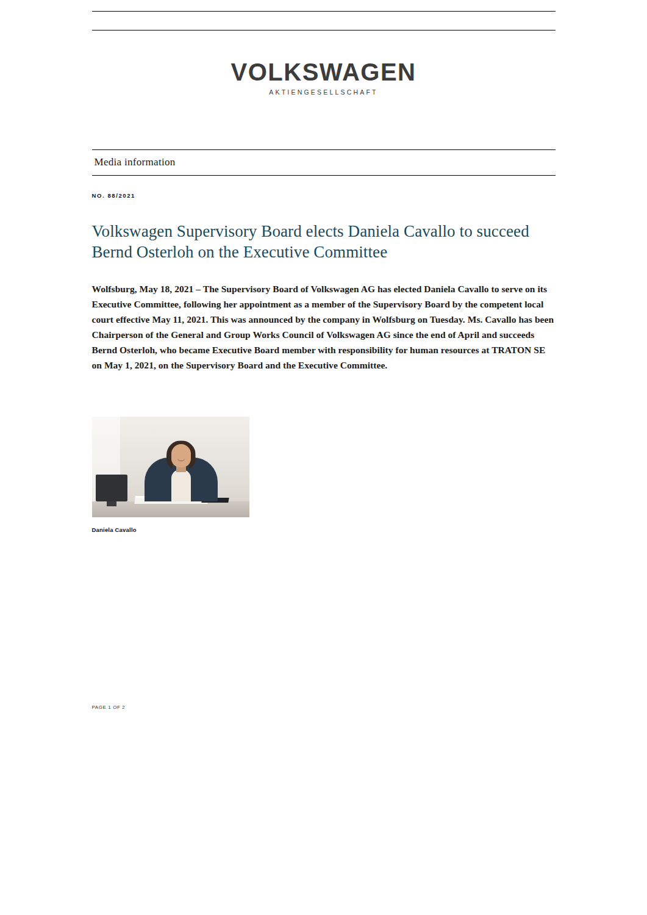VOLKSWAGEN
AKTIENGESELLSCHAFT
Media information
NO. 88/2021
Volkswagen Supervisory Board elects Daniela Cavallo to succeed Bernd Osterloh on the Executive Committee
Wolfsburg, May 18, 2021 – The Supervisory Board of Volkswagen AG has elected Daniela Cavallo to serve on its Executive Committee, following her appointment as a member of the Supervisory Board by the competent local court effective May 11, 2021. This was announced by the company in Wolfsburg on Tuesday. Ms. Cavallo has been Chairperson of the General and Group Works Council of Volkswagen AG since the end of April and succeeds Bernd Osterloh, who became Executive Board member with responsibility for human resources at TRATON SE on May 1, 2021, on the Supervisory Board and the Executive Committee.
Daniela Cavallo
PAGE 1 OF 2